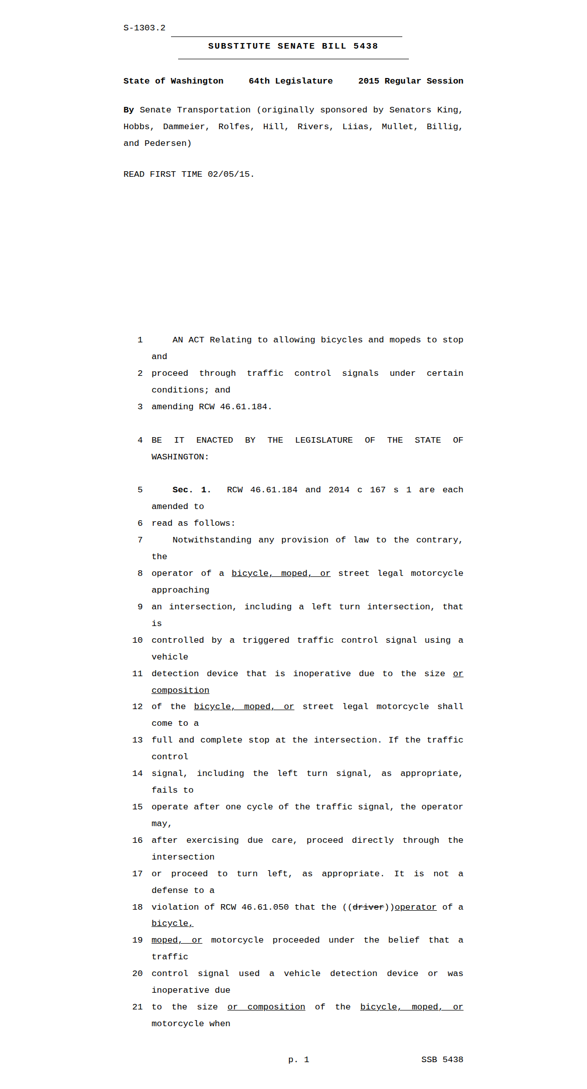S-1303.2
SUBSTITUTE SENATE BILL 5438
State of Washington 64th Legislature 2015 Regular Session
By Senate Transportation (originally sponsored by Senators King, Hobbs, Dammeier, Rolfes, Hill, Rivers, Liias, Mullet, Billig, and Pedersen)
READ FIRST TIME 02/05/15.
AN ACT Relating to allowing bicycles and mopeds to stop and
proceed through traffic control signals under certain conditions; and
amending RCW 46.61.184.
BE IT ENACTED BY THE LEGISLATURE OF THE STATE OF WASHINGTON:
Sec. 1. RCW 46.61.184 and 2014 c 167 s 1 are each amended to
read as follows:
Notwithstanding any provision of law to the contrary, the
operator of a bicycle, moped, or street legal motorcycle approaching
an intersection, including a left turn intersection, that is
controlled by a triggered traffic control signal using a vehicle
detection device that is inoperative due to the size or composition
of the bicycle, moped, or street legal motorcycle shall come to a
full and complete stop at the intersection. If the traffic control
signal, including the left turn signal, as appropriate, fails to
operate after one cycle of the traffic signal, the operator may,
after exercising due care, proceed directly through the intersection
or proceed to turn left, as appropriate. It is not a defense to a
violation of RCW 46.61.050 that the ((driver))operator of a bicycle,
moped, or motorcycle proceeded under the belief that a traffic
control signal used a vehicle detection device or was inoperative due
to the size or composition of the bicycle, moped, or motorcycle when
p. 1 SSB 5438